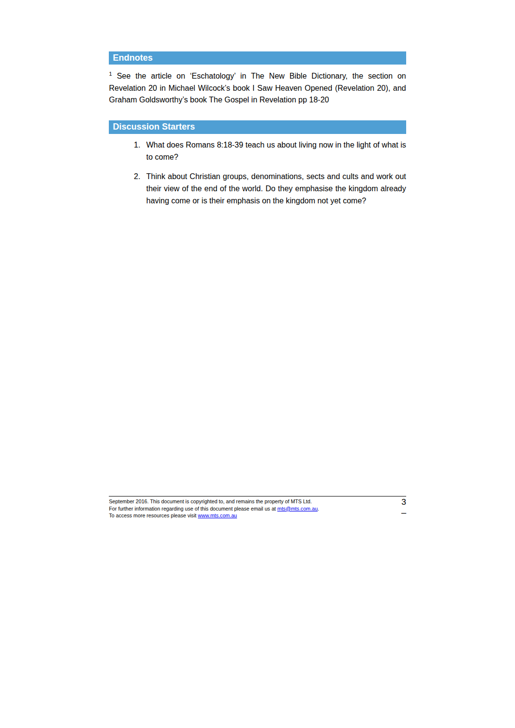Endnotes
1 See the article on ‘Eschatology’ in The New Bible Dictionary, the section on Revelation 20 in Michael Wilcock’s book I Saw Heaven Opened (Revelation 20), and Graham Goldsworthy’s book The Gospel in Revelation pp 18-20
Discussion Starters
What does Romans 8:18-39 teach us about living now in the light of what is to come?
Think about Christian groups, denominations, sects and cults and work out their view of the end of the world. Do they emphasise the kingdom already having come or is their emphasis on the kingdom not yet come?
3_
September 2016. This document is copyrighted to, and remains the property of MTS Ltd.
For further information regarding use of this document please email us at mts@mts.com.au.
To access more resources please visit www.mts.com.au